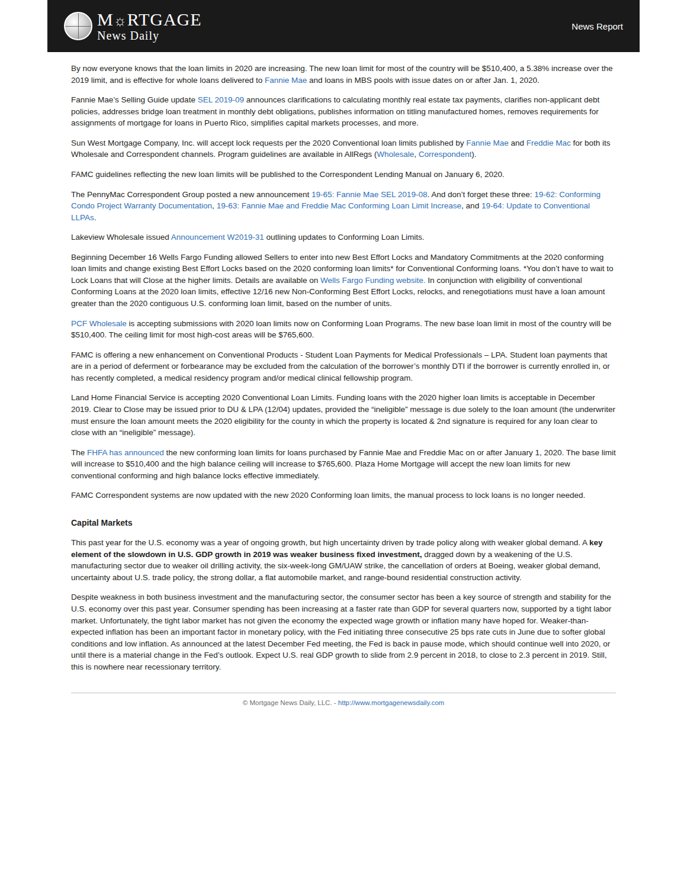M☼RTGAGE News Daily
News Report
By now everyone knows that the loan limits in 2020 are increasing. The new loan limit for most of the country will be $510,400, a 5.38% increase over the 2019 limit, and is effective for whole loans delivered to Fannie Mae and loans in MBS pools with issue dates on or after Jan. 1, 2020.
Fannie Mae’s Selling Guide update SEL 2019-09 announces clarifications to calculating monthly real estate tax payments, clarifies non-applicant debt policies, addresses bridge loan treatment in monthly debt obligations, publishes information on titling manufactured homes, removes requirements for assignments of mortgage for loans in Puerto Rico, simplifies capital markets processes, and more.
Sun West Mortgage Company, Inc. will accept lock requests per the 2020 Conventional loan limits published by Fannie Mae and Freddie Mac for both its Wholesale and Correspondent channels. Program guidelines are available in AllRegs (Wholesale, Correspondent).
FAMC guidelines reflecting the new loan limits will be published to the Correspondent Lending Manual on January 6, 2020.
The PennyMac Correspondent Group posted a new announcement 19-65: Fannie Mae SEL 2019-08. And don’t forget these three: 19-62: Conforming Condo Project Warranty Documentation, 19-63: Fannie Mae and Freddie Mac Conforming Loan Limit Increase, and 19-64: Update to Conventional LLPAs.
Lakeview Wholesale issued Announcement W2019-31 outlining updates to Conforming Loan Limits.
Beginning December 16 Wells Fargo Funding allowed Sellers to enter into new Best Effort Locks and Mandatory Commitments at the 2020 conforming loan limits and change existing Best Effort Locks based on the 2020 conforming loan limits* for Conventional Conforming loans. *You don’t have to wait to Lock Loans that will Close at the higher limits. Details are available on Wells Fargo Funding website. In conjunction with eligibility of conventional Conforming Loans at the 2020 loan limits, effective 12/16 new Non-Conforming Best Effort Locks, relocks, and renegotiations must have a loan amount greater than the 2020 contiguous U.S. conforming loan limit, based on the number of units.
PCF Wholesale is accepting submissions with 2020 loan limits now on Conforming Loan Programs. The new base loan limit in most of the country will be $510,400. The ceiling limit for most high-cost areas will be $765,600.
FAMC is offering a new enhancement on Conventional Products - Student Loan Payments for Medical Professionals – LPA. Student loan payments that are in a period of deferment or forbearance may be excluded from the calculation of the borrower’s monthly DTI if the borrower is currently enrolled in, or has recently completed, a medical residency program and/or medical clinical fellowship program.
Land Home Financial Service is accepting 2020 Conventional Loan Limits. Funding loans with the 2020 higher loan limits is acceptable in December 2019. Clear to Close may be issued prior to DU & LPA (12/04) updates, provided the “ineligible” message is due solely to the loan amount (the underwriter must ensure the loan amount meets the 2020 eligibility for the county in which the property is located & 2nd signature is required for any loan clear to close with an “ineligible” message).
The FHFA has announced the new conforming loan limits for loans purchased by Fannie Mae and Freddie Mac on or after January 1, 2020. The base limit will increase to $510,400 and the high balance ceiling will increase to $765,600. Plaza Home Mortgage will accept the new loan limits for new conventional conforming and high balance locks effective immediately.
FAMC Correspondent systems are now updated with the new 2020 Conforming loan limits, the manual process to lock loans is no longer needed.
Capital Markets
This past year for the U.S. economy was a year of ongoing growth, but high uncertainty driven by trade policy along with weaker global demand. A key element of the slowdown in U.S. GDP growth in 2019 was weaker business fixed investment, dragged down by a weakening of the U.S. manufacturing sector due to weaker oil drilling activity, the six-week-long GM/UAW strike, the cancellation of orders at Boeing, weaker global demand, uncertainty about U.S. trade policy, the strong dollar, a flat automobile market, and range-bound residential construction activity.
Despite weakness in both business investment and the manufacturing sector, the consumer sector has been a key source of strength and stability for the U.S. economy over this past year. Consumer spending has been increasing at a faster rate than GDP for several quarters now, supported by a tight labor market. Unfortunately, the tight labor market has not given the economy the expected wage growth or inflation many have hoped for. Weaker-than-expected inflation has been an important factor in monetary policy, with the Fed initiating three consecutive 25 bps rate cuts in June due to softer global conditions and low inflation. As announced at the latest December Fed meeting, the Fed is back in pause mode, which should continue well into 2020, or until there is a material change in the Fed’s outlook. Expect U.S. real GDP growth to slide from 2.9 percent in 2018, to close to 2.3 percent in 2019. Still, this is nowhere near recessionary territory.
© Mortgage News Daily, LLC. - http://www.mortgagenewsdaily.com